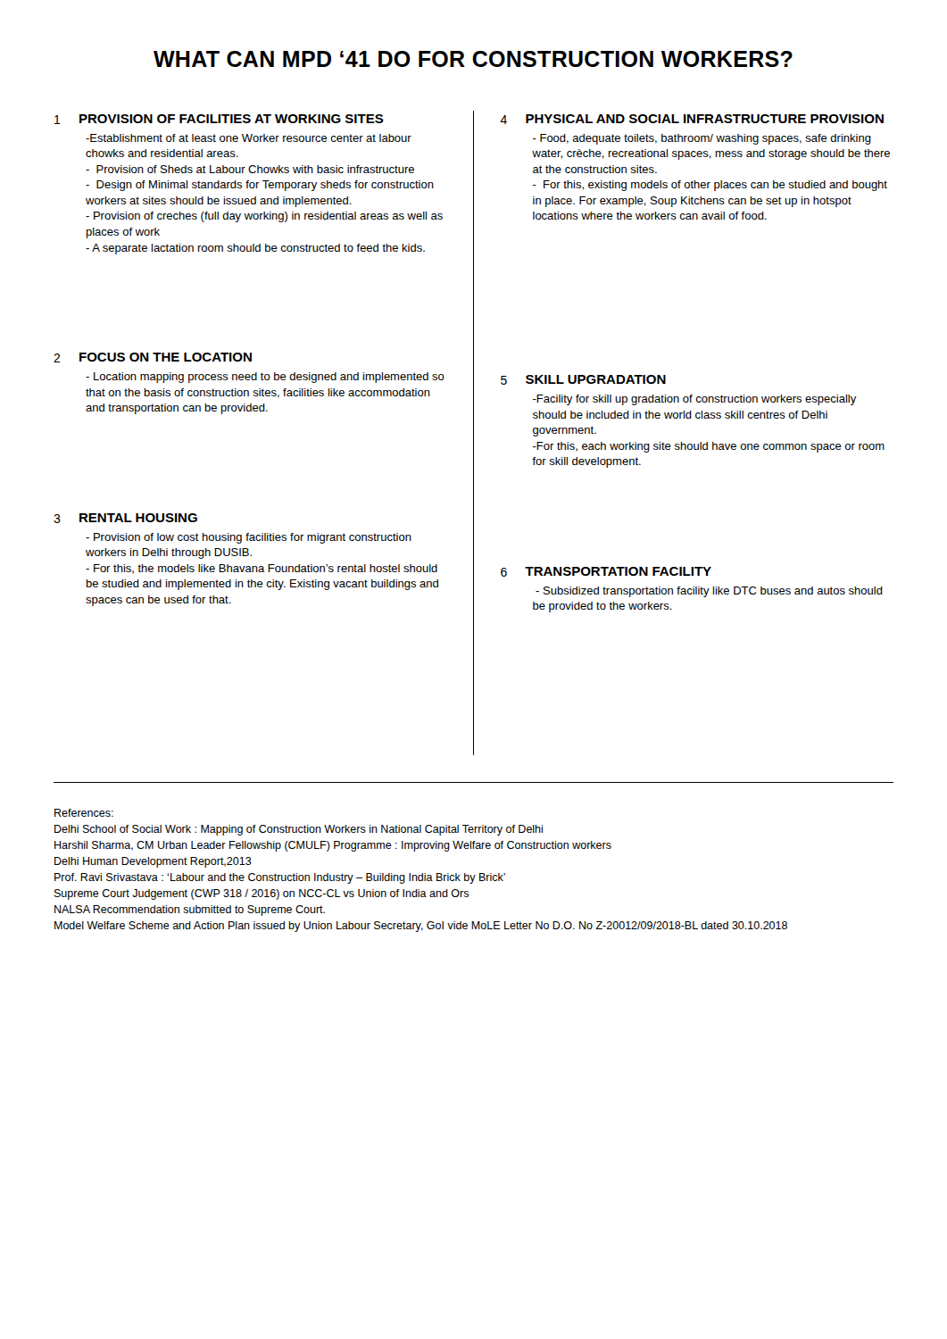WHAT CAN MPD ‘41 DO FOR CONSTRUCTION WORKERS?
1
PROVISION OF FACILITIES AT WORKING SITES
-Establishment of at least one Worker resource center at labour chowks and residential areas.
- Provision of Sheds at Labour Chowks with basic infrastructure
- Design of Minimal standards for Temporary sheds for construction workers at sites should be issued and implemented.
- Provision of creches (full day working) in residential areas as well as places of work
- A separate lactation room should be constructed to feed the kids.
2
FOCUS ON THE LOCATION
- Location mapping process need to be designed and implemented so that on the basis of construction sites, facilities like accommodation and transportation can be provided.
3
RENTAL HOUSING
- Provision of low cost housing facilities for migrant construction workers in Delhi through DUSIB.
- For this, the models like Bhavana Foundation’s rental hostel should be studied and implemented in the city. Existing vacant buildings and spaces can be used for that.
4
PHYSICAL AND SOCIAL INFRASTRUCTURE PROVISION
- Food, adequate toilets, bathroom/ washing spaces, safe drinking water, crèche, recreational spaces, mess and storage should be there at the construction sites.
- For this, existing models of other places can be studied and bought in place. For example, Soup Kitchens can be set up in hotspot locations where the workers can avail of food.
5
SKILL UPGRADATION
-Facility for skill up gradation of construction workers especially should be included in the world class skill centres of Delhi government.
-For this, each working site should have one common space or room for skill development.
6
TRANSPORTATION FACILITY
- Subsidized transportation facility like DTC buses and autos should be provided to the workers.
References:
Delhi School of Social Work : Mapping of Construction Workers in National Capital Territory of Delhi
Harshil Sharma, CM Urban Leader Fellowship (CMULF) Programme : Improving Welfare of Construction workers
Delhi Human Development Report,2013
Prof. Ravi Srivastava : ‘Labour and the Construction Industry – Building India Brick by Brick’
Supreme Court Judgement (CWP 318 / 2016) on NCC-CL vs Union of India and Ors
NALSA Recommendation submitted to Supreme Court.
Model Welfare Scheme and Action Plan issued by Union Labour Secretary, GoI vide MoLE Letter No D.O. No Z-20012/09/2018-BL dated 30.10.2018